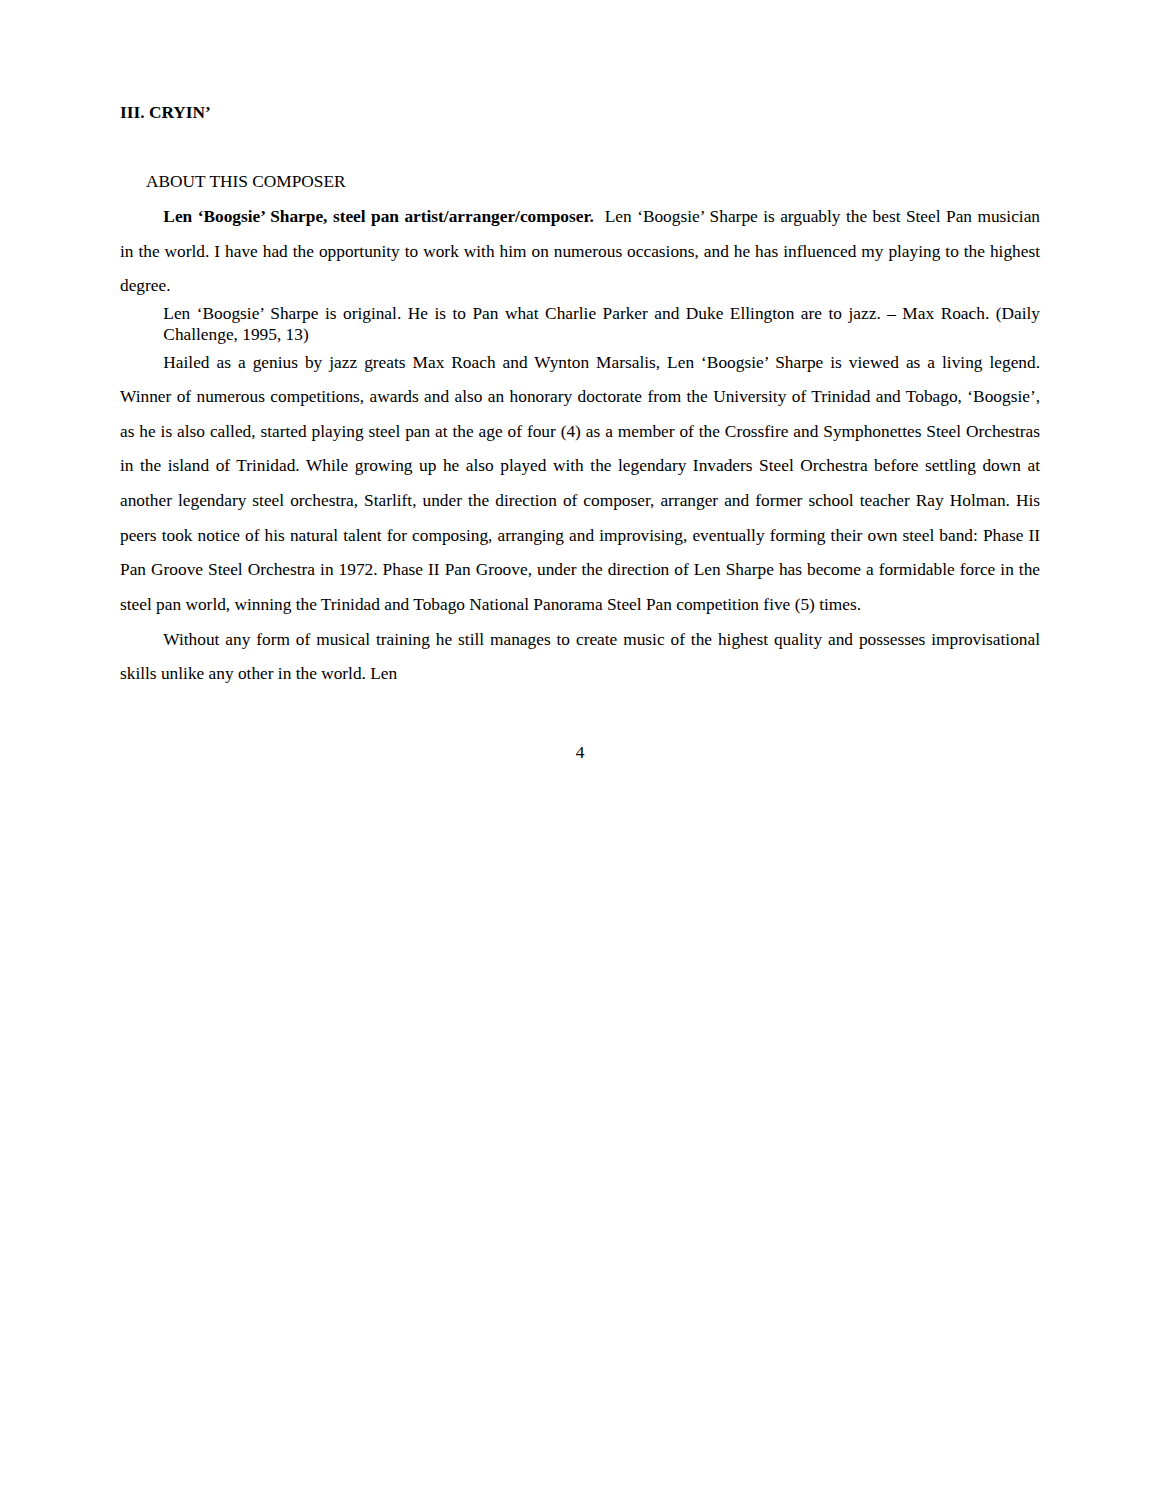III. CRYIN’
ABOUT THIS COMPOSER
Len ‘Boogsie’ Sharpe, steel pan artist/arranger/composer. Len ‘Boogsie’ Sharpe is arguably the best Steel Pan musician in the world. I have had the opportunity to work with him on numerous occasions, and he has influenced my playing to the highest degree.
Len ‘Boogsie’ Sharpe is original. He is to Pan what Charlie Parker and Duke Ellington are to jazz. – Max Roach. (Daily Challenge, 1995, 13)
Hailed as a genius by jazz greats Max Roach and Wynton Marsalis, Len ‘Boogsie’ Sharpe is viewed as a living legend. Winner of numerous competitions, awards and also an honorary doctorate from the University of Trinidad and Tobago, ‘Boogsie’, as he is also called, started playing steel pan at the age of four (4) as a member of the Crossfire and Symphonettes Steel Orchestras in the island of Trinidad. While growing up he also played with the legendary Invaders Steel Orchestra before settling down at another legendary steel orchestra, Starlift, under the direction of composer, arranger and former school teacher Ray Holman. His peers took notice of his natural talent for composing, arranging and improvising, eventually forming their own steel band: Phase II Pan Groove Steel Orchestra in 1972. Phase II Pan Groove, under the direction of Len Sharpe has become a formidable force in the steel pan world, winning the Trinidad and Tobago National Panorama Steel Pan competition five (5) times.
Without any form of musical training he still manages to create music of the highest quality and possesses improvisational skills unlike any other in the world. Len
4